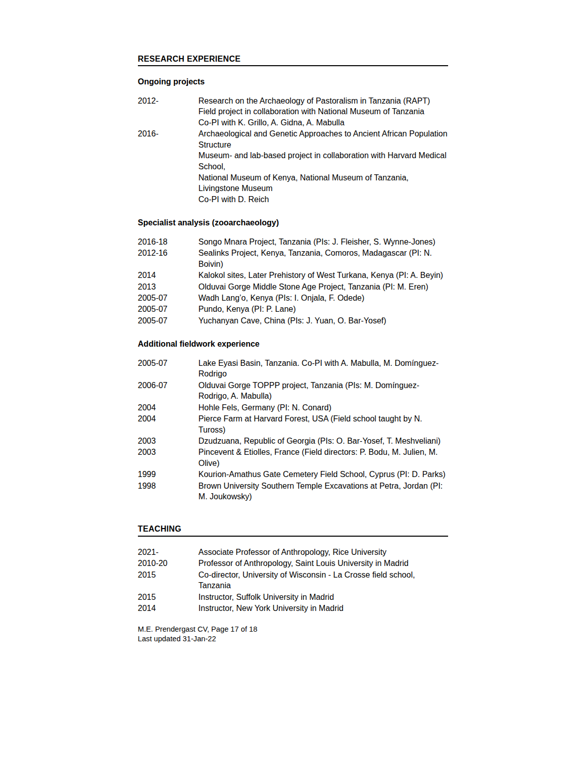Research Experience
Ongoing projects
| 2012- | Research on the Archaeology of Pastoralism in Tanzania (RAPT) Field project in collaboration with National Museum of Tanzania Co-PI with K. Grillo, A. Gidna, A. Mabulla |
| 2016- | Archaeological and Genetic Approaches to Ancient African Population Structure Museum- and lab-based project in collaboration with Harvard Medical School, National Museum of Kenya, National Museum of Tanzania, Livingstone Museum Co-PI with D. Reich |
Specialist analysis (zooarchaeology)
| 2016-18 | Songo Mnara Project, Tanzania (PIs: J. Fleisher, S. Wynne-Jones) |
| 2012-16 | Sealinks Project, Kenya, Tanzania, Comoros, Madagascar (PI: N. Boivin) |
| 2014 | Kalokol sites, Later Prehistory of West Turkana, Kenya (PI: A. Beyin) |
| 2013 | Olduvai Gorge Middle Stone Age Project, Tanzania (PI: M. Eren) |
| 2005-07 | Wadh Lang’o, Kenya (PIs: I. Onjala, F. Odede) |
| 2005-07 | Pundo, Kenya (PI: P. Lane) |
| 2005-07 | Yuchanyan Cave, China (PIs: J. Yuan, O. Bar-Yosef) |
Additional fieldwork experience
| 2005-07 | Lake Eyasi Basin, Tanzania. Co-PI with A. Mabulla, M. Domínguez-Rodrigo |
| 2006-07 | Olduvai Gorge TOPPP project, Tanzania (PIs: M. Domínguez-Rodrigo, A. Mabulla) |
| 2004 | Hohle Fels, Germany (PI: N. Conard) |
| 2004 | Pierce Farm at Harvard Forest, USA (Field school taught by N. Tuross) |
| 2003 | Dzudzuana, Republic of Georgia (PIs: O. Bar-Yosef, T. Meshveliani) |
| 2003 | Pincevent & Etiolles, France (Field directors: P. Bodu, M. Julien, M. Olive) |
| 1999 | Kourion-Amathus Gate Cemetery Field School, Cyprus (PI: D. Parks) |
| 1998 | Brown University Southern Temple Excavations at Petra, Jordan (PI: M. Joukowsky) |
Teaching
| 2021- | Associate Professor of Anthropology, Rice University |
| 2010-20 | Professor of Anthropology, Saint Louis University in Madrid |
| 2015 | Co-director, University of Wisconsin - La Crosse field school, Tanzania |
| 2015 | Instructor, Suffolk University in Madrid |
| 2014 | Instructor, New York University in Madrid |
M.E. Prendergast CV, Page 17 of 18
Last updated 31-Jan-22